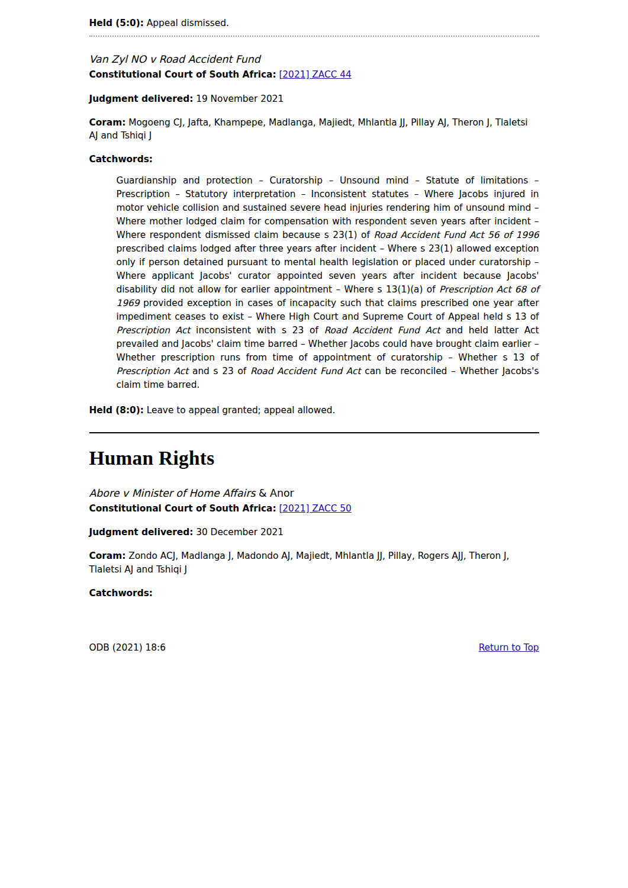Held (5:0): Appeal dismissed.
Van Zyl NO v Road Accident Fund
Constitutional Court of South Africa: [2021] ZACC 44
Judgment delivered: 19 November 2021
Coram: Mogoeng CJ, Jafta, Khampepe, Madlanga, Majiedt, Mhlantla JJ, Pillay AJ, Theron J, Tlaletsi AJ and Tshiqi J
Catchwords:
Guardianship and protection – Curatorship – Unsound mind – Statute of limitations – Prescription – Statutory interpretation – Inconsistent statutes – Where Jacobs injured in motor vehicle collision and sustained severe head injuries rendering him of unsound mind – Where mother lodged claim for compensation with respondent seven years after incident – Where respondent dismissed claim because s 23(1) of Road Accident Fund Act 56 of 1996 prescribed claims lodged after three years after incident – Where s 23(1) allowed exception only if person detained pursuant to mental health legislation or placed under curatorship – Where applicant Jacobs' curator appointed seven years after incident because Jacobs' disability did not allow for earlier appointment – Where s 13(1)(a) of Prescription Act 68 of 1969 provided exception in cases of incapacity such that claims prescribed one year after impediment ceases to exist – Where High Court and Supreme Court of Appeal held s 13 of Prescription Act inconsistent with s 23 of Road Accident Fund Act and held latter Act prevailed and Jacobs' claim time barred – Whether Jacobs could have brought claim earlier – Whether prescription runs from time of appointment of curatorship – Whether s 13 of Prescription Act and s 23 of Road Accident Fund Act can be reconciled – Whether Jacobs's claim time barred.
Held (8:0): Leave to appeal granted; appeal allowed.
Human Rights
Abore v Minister of Home Affairs & Anor
Constitutional Court of South Africa: [2021] ZACC 50
Judgment delivered: 30 December 2021
Coram: Zondo ACJ, Madlanga J, Madondo AJ, Majiedt, Mhlantla JJ, Pillay, Rogers AJJ, Theron J, Tlaletsi AJ and Tshiqi J
Catchwords:
ODB (2021) 18:6 Return to Top